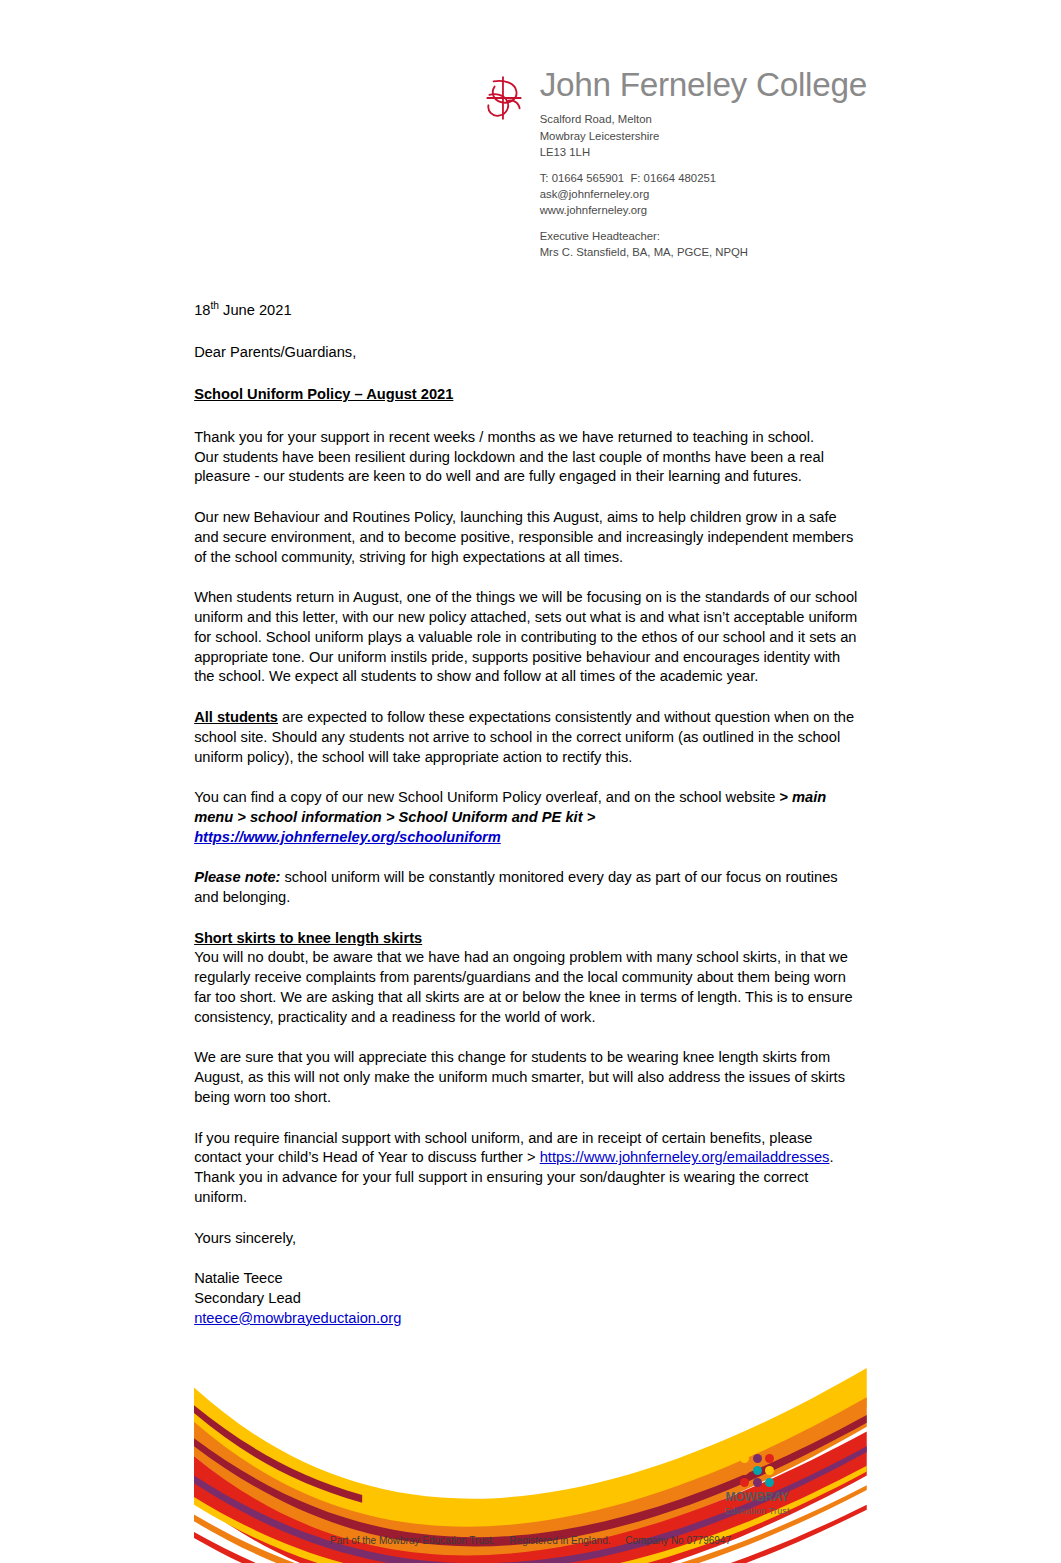John Ferneley College
Scalford Road, Melton
Mowbray Leicestershire
LE13 1LH
T: 01664 565901 F: 01664 480251
ask@johnferneley.org
www.johnferneley.org
Executive Headteacher:
Mrs C. Stansfield, BA, MA, PGCE, NPQH
18th June 2021
Dear Parents/Guardians,
School Uniform Policy – August 2021
Thank you for your support in recent weeks / months as we have returned to teaching in school.
Our students have been resilient during lockdown and the last couple of months have been a real pleasure - our students are keen to do well and are fully engaged in their learning and futures.
Our new Behaviour and Routines Policy, launching this August, aims to help children grow in a safe and secure environment, and to become positive, responsible and increasingly independent members of the school community, striving for high expectations at all times.
When students return in August, one of the things we will be focusing on is the standards of our school uniform and this letter, with our new policy attached, sets out what is and what isn’t acceptable uniform for school. School uniform plays a valuable role in contributing to the ethos of our school and it sets an appropriate tone. Our uniform instils pride, supports positive behaviour and encourages identity with the school. We expect all students to show and follow at all times of the academic year.
All students are expected to follow these expectations consistently and without question when on the school site. Should any students not arrive to school in the correct uniform (as outlined in the school uniform policy), the school will take appropriate action to rectify this.
You can find a copy of our new School Uniform Policy overleaf, and on the school website > main menu > school information > School Uniform and PE kit > https://www.johnferneley.org/schooluniform
Please note: school uniform will be constantly monitored every day as part of our focus on routines and belonging.
Short skirts to knee length skirts
You will no doubt, be aware that we have had an ongoing problem with many school skirts, in that we regularly receive complaints from parents/guardians and the local community about them being worn far too short. We are asking that all skirts are at or below the knee in terms of length. This is to ensure consistency, practicality and a readiness for the world of work.
We are sure that you will appreciate this change for students to be wearing knee length skirts from August, as this will not only make the uniform much smarter, but will also address the issues of skirts being worn too short.
If you require financial support with school uniform, and are in receipt of certain benefits, please contact your child’s Head of Year to discuss further > https://www.johnferneley.org/emailaddresses. Thank you in advance for your full support in ensuring your son/daughter is wearing the correct uniform.
Yours sincerely,
Natalie Teece
Secondary Lead
nteece@mowbrayeductaion.org
MOWBRAY
Education Trust
Part of the Mowbray Education Trust. Registered in England. Company No 07796947